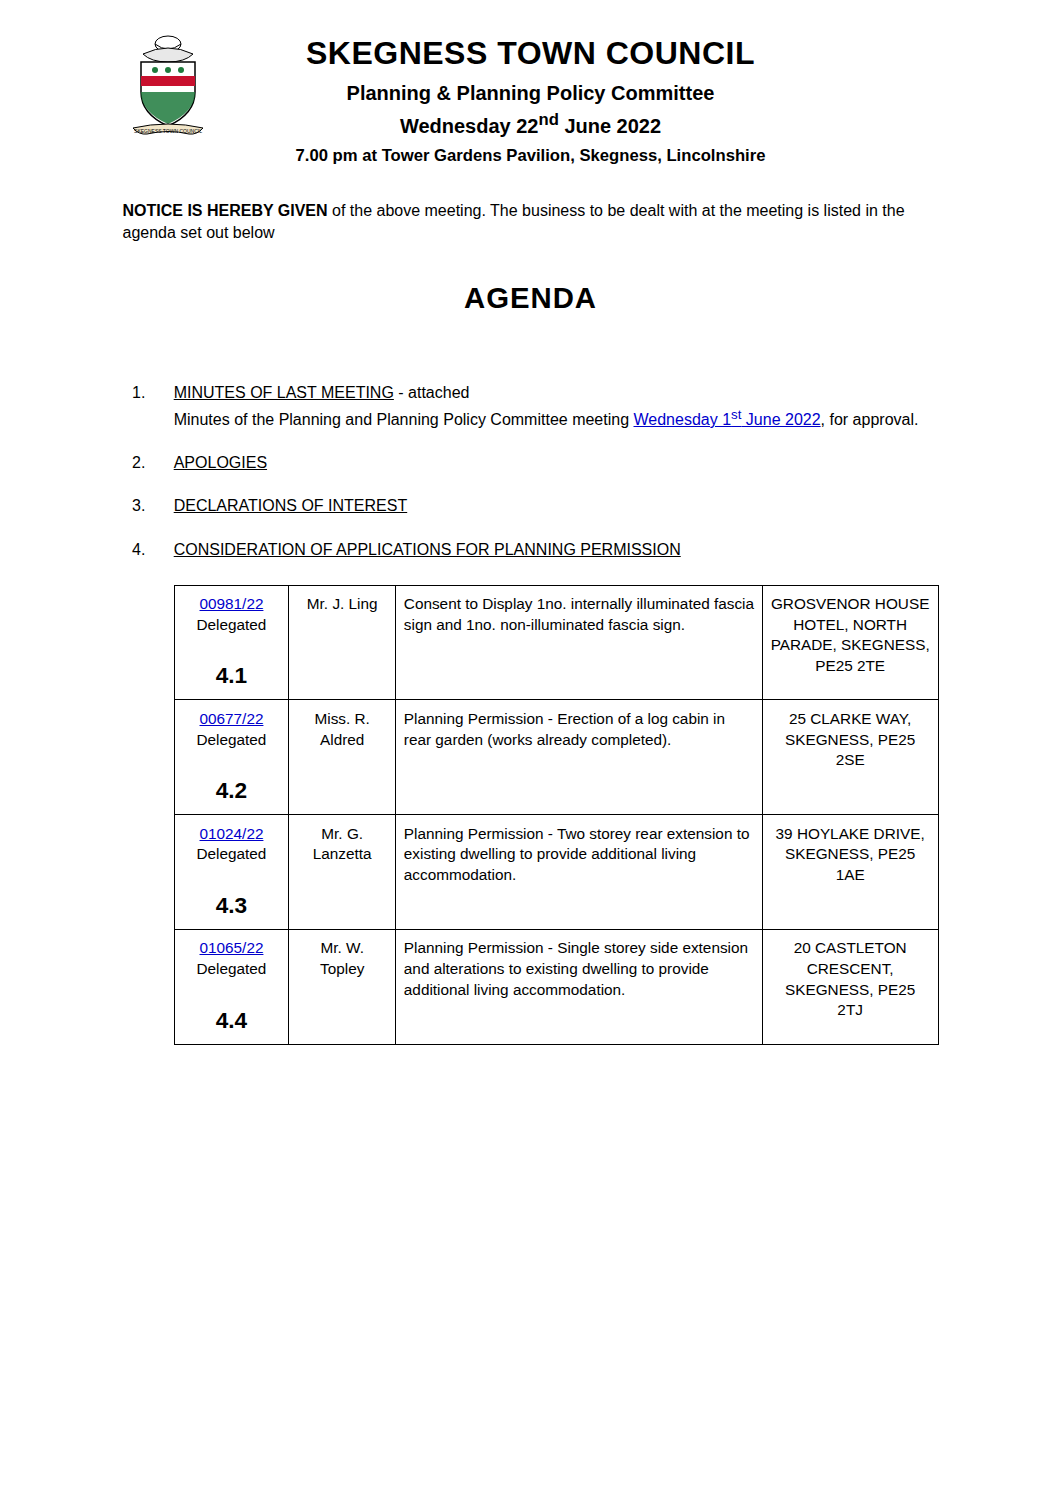SKEGNESS TOWN COUNCIL
SKEGNESS TOWN COUNCIL
Planning & Planning Policy Committee
Wednesday 22nd June 2022
7.00 pm at Tower Gardens Pavilion, Skegness, Lincolnshire
NOTICE IS HEREBY GIVEN of the above meeting. The business to be dealt with at the meeting is listed in the agenda set out below
AGENDA
Minutes of Last Meeting - attached Minutes of the Planning and Planning Policy Committee meeting Wednesday 1st June 2022, for approval.
Apologies
Declarations of Interest
Consideration of Applications for Planning Permission
| 00981/22 Delegated 4.1 | Mr. J. Ling | Consent to Display 1no. internally illuminated fascia sign and 1no. non-illuminated fascia sign. | Grosvenor House Hotel, North Parade, Skegness, PE25 2TE |
| 00677/22 Delegated 4.2 | Miss. R. Aldred | Planning Permission - Erection of a log cabin in rear garden (works already completed). | 25 Clarke Way, Skegness, PE25 2SE |
| 01024/22 Delegated 4.3 | Mr. G. Lanzetta | Planning Permission - Two storey rear extension to existing dwelling to provide additional living accommodation. | 39 Hoylake Drive, Skegness, PE25 1AE |
| 01065/22 Delegated 4.4 | Mr. W. Topley | Planning Permission - Single storey side extension and alterations to existing dwelling to provide additional living accommodation. | 20 Castleton Crescent, Skegness, PE25 2TJ |